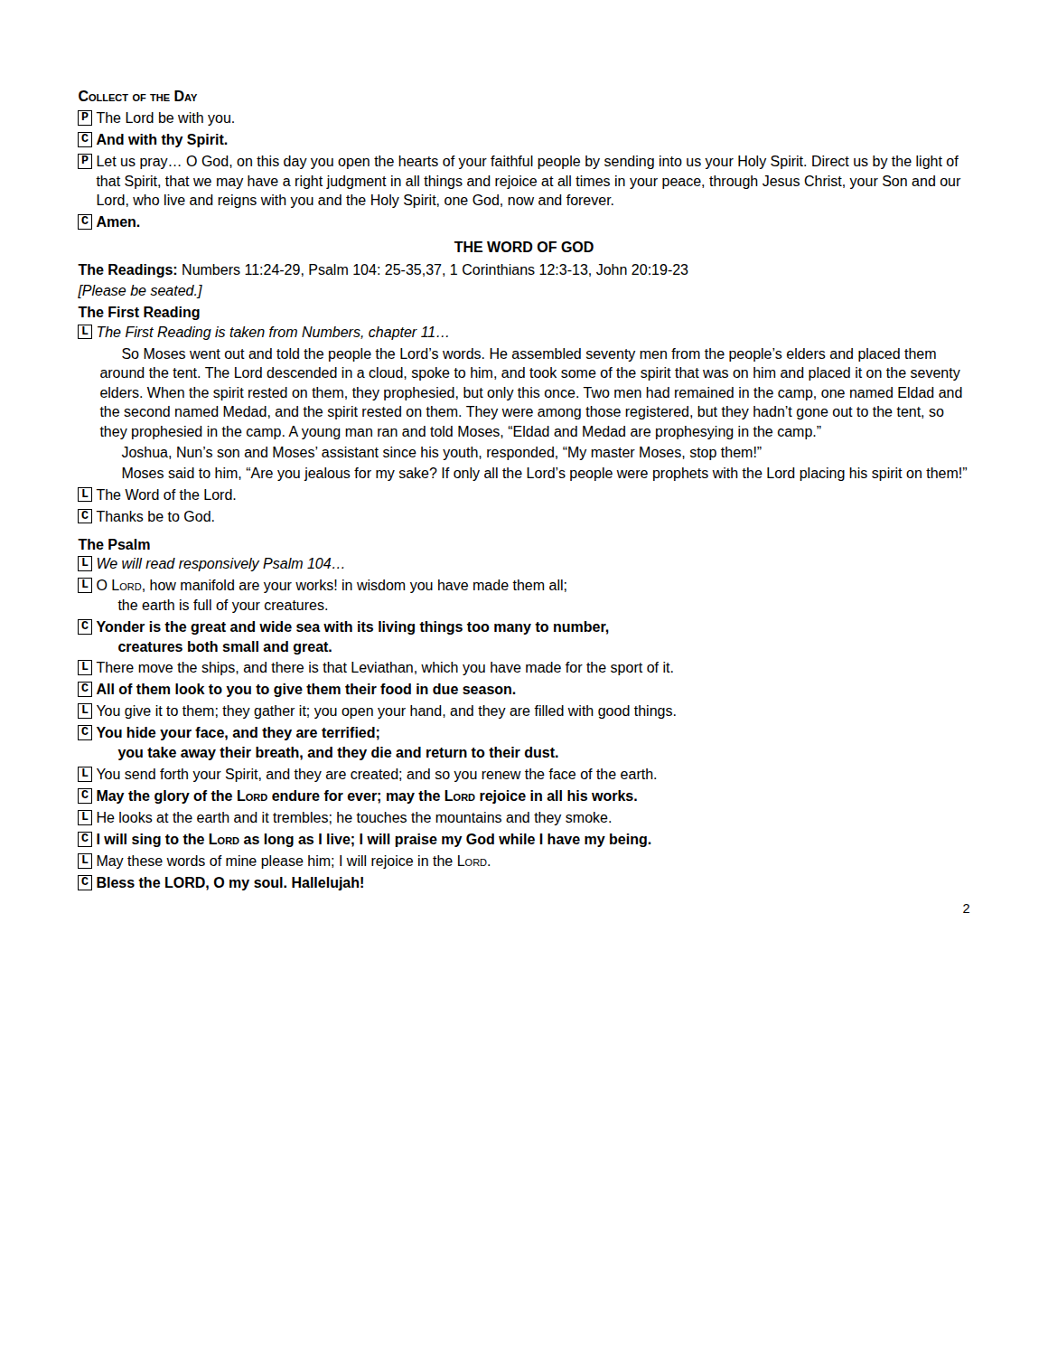Collect of the Day
P
The Lord be with you.
C
And with thy Spirit.
P
Let us pray… O God, on this day you open the hearts of your faithful people by sending into us your Holy Spirit. Direct us by the light of that Spirit, that we may have a right judgment in all things and rejoice at all times in your peace, through Jesus Christ, your Son and our Lord, who live and reigns with you and the Holy Spirit, one God, now and forever.
C
Amen.
THE WORD OF GOD
The Readings: Numbers 11:24-29, Psalm 104: 25-35,37, 1 Corinthians 12:3-13, John 20:19-23
[Please be seated.]
The First Reading
L
The First Reading is taken from Numbers, chapter 11…
So Moses went out and told the people the Lord’s words. He assembled seventy men from the people’s elders and placed them around the tent. The Lord descended in a cloud, spoke to him, and took some of the spirit that was on him and placed it on the seventy elders. When the spirit rested on them, they prophesied, but only this once. Two men had remained in the camp, one named Eldad and the second named Medad, and the spirit rested on them. They were among those registered, but they hadn’t gone out to the tent, so they prophesied in the camp. A young man ran and told Moses, “Eldad and Medad are prophesying in the camp.”
Joshua, Nun’s son and Moses’ assistant since his youth, responded, “My master Moses, stop them!”
Moses said to him, “Are you jealous for my sake? If only all the Lord’s people were prophets with the Lord placing his spirit on them!”
L
The Word of the Lord.
C
Thanks be to God.
The Psalm
L
We will read responsively Psalm 104…
L
O Lord, how manifold are your works! in wisdom you have made them all; the earth is full of your creatures.
C
Yonder is the great and wide sea with its living things too many to number, creatures both small and great.
L
There move the ships, and there is that Leviathan, which you have made for the sport of it.
C
All of them look to you to give them their food in due season.
L
You give it to them; they gather it; you open your hand, and they are filled with good things.
C
You hide your face, and they are terrified; you take away their breath, and they die and return to their dust.
L
You send forth your Spirit, and they are created; and so you renew the face of the earth.
C
May the glory of the Lord endure for ever; may the Lord rejoice in all his works.
L
He looks at the earth and it trembles; he touches the mountains and they smoke.
C
I will sing to the Lord as long as I live; I will praise my God while I have my being.
L
May these words of mine please him; I will rejoice in the Lord.
C
Bless the LORD, O my soul. Hallelujah!
2